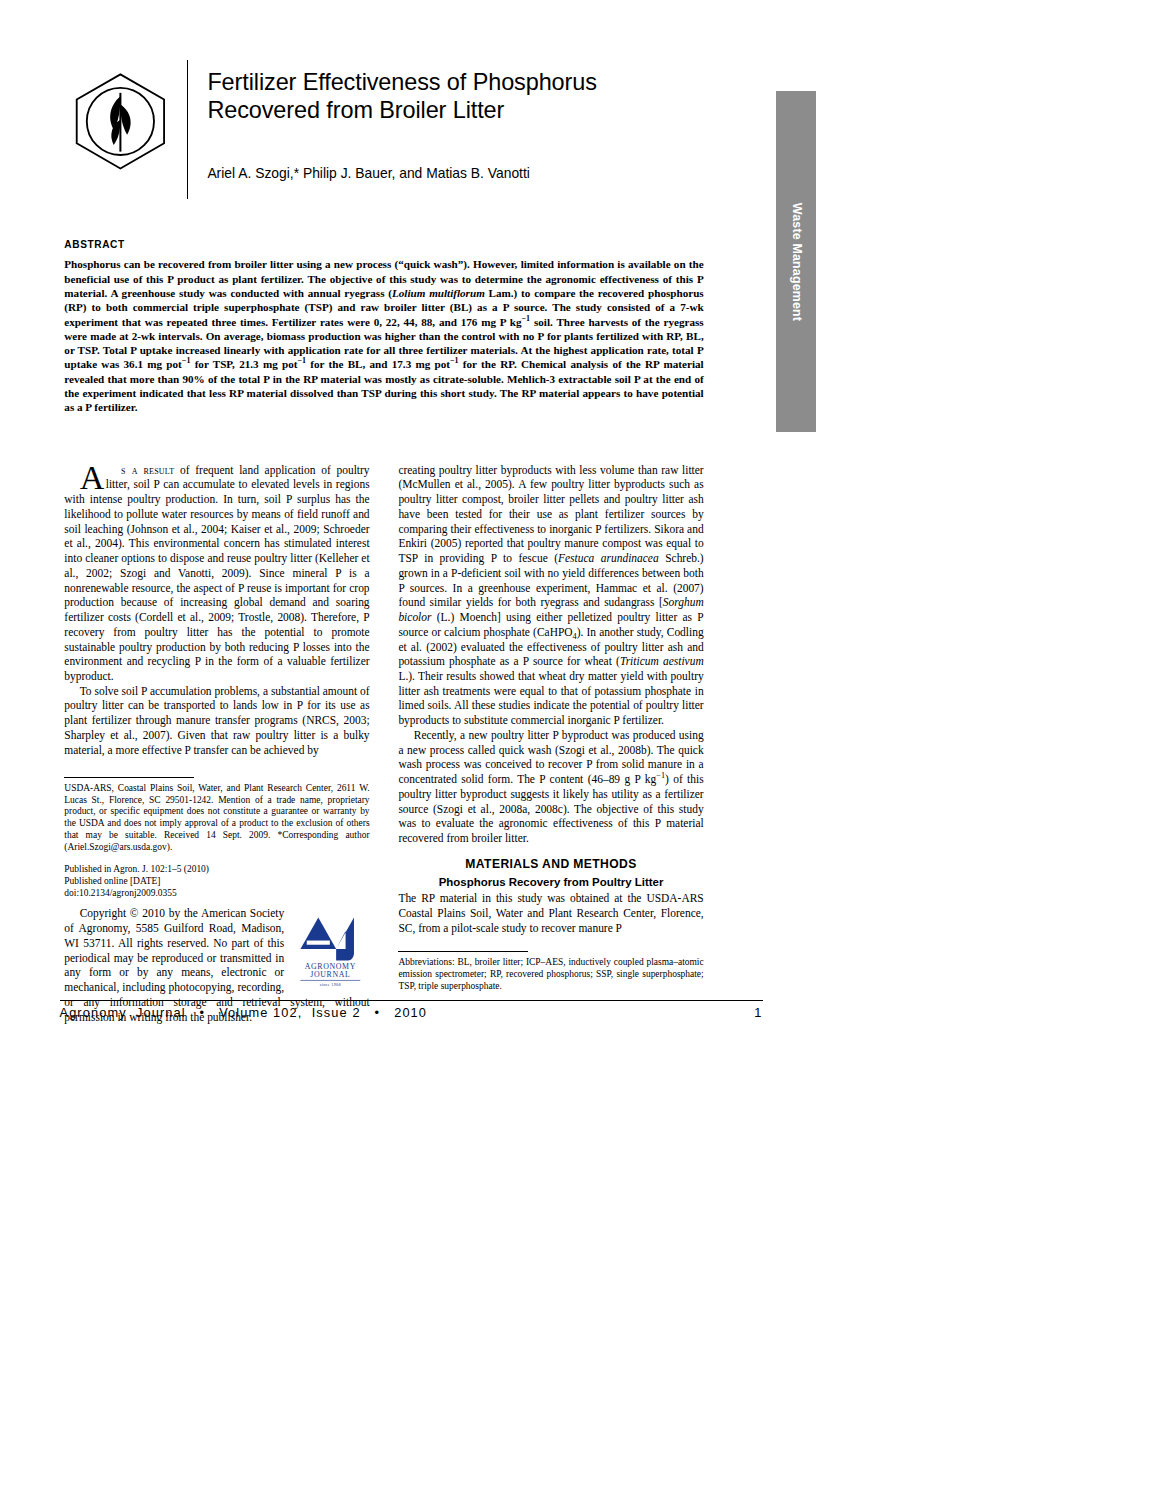Waste Management
Fertilizer Effectiveness of Phosphorus
Recovered from Broiler Litter
Ariel A. Szogi,* Philip J. Bauer, and Matias B. Vanotti
ABSTRACT
Phosphorus can be recovered from broiler litter using a new process (“quick wash”). However, limited information is available on the beneficial use of this P product as plant fertilizer. The objective of this study was to determine the agronomic effectiveness of this P material. A greenhouse study was conducted with annual ryegrass (Lolium multiflorum Lam.) to compare the recovered phosphorus (RP) to both commercial triple superphosphate (TSP) and raw broiler litter (BL) as a P source. The study consisted of a 7-wk experiment that was repeated three times. Fertilizer rates were 0, 22, 44, 88, and 176 mg P kg−1 soil. Three harvests of the ryegrass were made at 2-wk intervals. On average, biomass production was higher than the control with no P for plants fertilized with RP, BL, or TSP. Total P uptake increased linearly with application rate for all three fertilizer materials. At the highest application rate, total P uptake was 36.1 mg pot−1 for TSP, 21.3 mg pot−1 for the BL, and 17.3 mg pot−1 for the RP. Chemical analysis of the RP material revealed that more than 90% of the total P in the RP material was mostly as citrate-soluble. Mehlich-3 extractable soil P at the end of the experiment indicated that less RP material dissolved than TSP during this short study. The RP material appears to have potential as a P fertilizer.
As a result of frequent land application of poultry litter, soil P can accumulate to elevated levels in regions with intense poultry production. In turn, soil P surplus has the likelihood to pollute water resources by means of field runoff and soil leaching (Johnson et al., 2004; Kaiser et al., 2009; Schroeder et al., 2004). This environmental concern has stimulated interest into cleaner options to dispose and reuse poultry litter (Kelleher et al., 2002; Szogi and Vanotti, 2009). Since mineral P is a nonrenewable resource, the aspect of P reuse is important for crop production because of increasing global demand and soaring fertilizer costs (Cordell et al., 2009; Trostle, 2008). Therefore, P recovery from poultry litter has the potential to promote sustainable poultry production by both reducing P losses into the environment and recycling P in the form of a valuable fertilizer byproduct.
To solve soil P accumulation problems, a substantial amount of poultry litter can be transported to lands low in P for its use as plant fertilizer through manure transfer programs (NRCS, 2003; Sharpley et al., 2007). Given that raw poultry litter is a bulky material, a more effective P transfer can be achieved by
USDA-ARS, Coastal Plains Soil, Water, and Plant Research Center, 2611 W. Lucas St., Florence, SC 29501-1242. Mention of a trade name, proprietary product, or specific equipment does not constitute a guarantee or warranty by the USDA and does not imply approval of a product to the exclusion of others that may be suitable. Received 14 Sept. 2009. *Corresponding author (Ariel.Szogi@ars.usda.gov).
Published in Agron. J. 102:1–5 (2010)
Published online [DATE]
doi:10.2134/agronj2009.0355
AGRONOMY JOURNAL since 1908
Copyright © 2010 by the American Society of Agronomy, 5585 Guilford Road, Madison, WI 53711. All rights reserved. No part of this periodical may be reproduced or transmitted in any form or by any means, electronic or mechanical, including photocopying, recording, or any information storage and retrieval system, without permission in writing from the publisher.
creating poultry litter byproducts with less volume than raw litter (McMullen et al., 2005). A few poultry litter byproducts such as poultry litter compost, broiler litter pellets and poultry litter ash have been tested for their use as plant fertilizer sources by comparing their effectiveness to inorganic P fertilizers. Sikora and Enkiri (2005) reported that poultry manure compost was equal to TSP in providing P to fescue (Festuca arundinacea Schreb.) grown in a P-deficient soil with no yield differences between both P sources. In a greenhouse experiment, Hammac et al. (2007) found similar yields for both ryegrass and sudangrass [Sorghum bicolor (L.) Moench] using either pelletized poultry litter as P source or calcium phosphate (CaHPO4). In another study, Codling et al. (2002) evaluated the effectiveness of poultry litter ash and potassium phosphate as a P source for wheat (Triticum aestivum L.). Their results showed that wheat dry matter yield with poultry litter ash treatments were equal to that of potassium phosphate in limed soils. All these studies indicate the potential of poultry litter byproducts to substitute commercial inorganic P fertilizer.
Recently, a new poultry litter P byproduct was produced using a new process called quick wash (Szogi et al., 2008b). The quick wash process was conceived to recover P from solid manure in a concentrated solid form. The P content (46–89 g P kg−1) of this poultry litter byproduct suggests it likely has utility as a fertilizer source (Szogi et al., 2008a, 2008c). The objective of this study was to evaluate the agronomic effectiveness of this P material recovered from broiler litter.
Materials and Methods
Phosphorus Recovery from Poultry Litter
The RP material in this study was obtained at the USDA-ARS Coastal Plains Soil, Water and Plant Research Center, Florence, SC, from a pilot-scale study to recover manure P
Abbreviations: BL, broiler litter; ICP–AES, inductively coupled plasma–atomic emission spectrometer; RP, recovered phosphorus; SSP, single superphosphate; TSP, triple superphosphate.
Agronomy Journal • Volume 102, Issue 2 • 2010
1